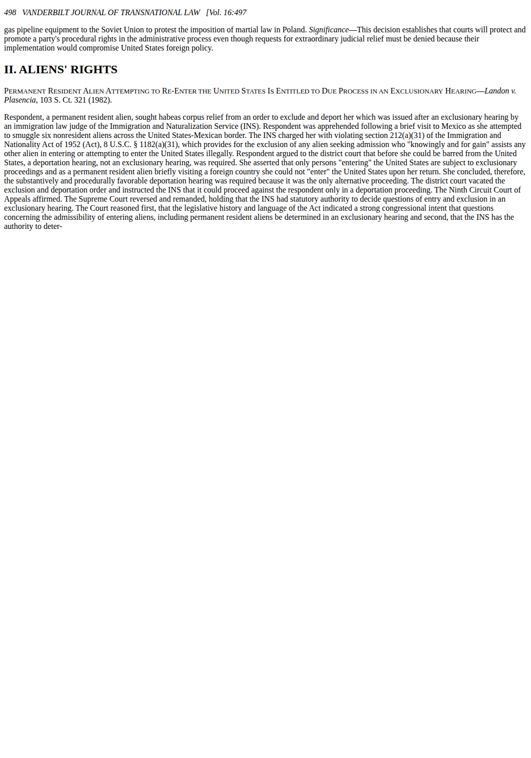498 VANDERBILT JOURNAL OF TRANSNATIONAL LAW [Vol. 16:497
gas pipeline equipment to the Soviet Union to protest the imposition of martial law in Poland. Significance—This decision establishes that courts will protect and promote a party's procedural rights in the administrative process even though requests for extraordinary judicial relief must be denied because their implementation would compromise United States foreign policy.
II. ALIENS' RIGHTS
PERMANENT RESIDENT ALIEN ATTEMPTING TO RE-ENTER THE UNITED STATES IS ENTITLED TO DUE PROCESS IN AN EXCLUSIONARY HEARING—Landon v. Plasencia, 103 S. Ct. 321 (1982).
Respondent, a permanent resident alien, sought habeas corpus relief from an order to exclude and deport her which was issued after an exclusionary hearing by an immigration law judge of the Immigration and Naturalization Service (INS). Respondent was apprehended following a brief visit to Mexico as she attempted to smuggle six nonresident aliens across the United States-Mexican border. The INS charged her with violating section 212(a)(31) of the Immigration and Nationality Act of 1952 (Act), 8 U.S.C. § 1182(a)(31), which provides for the exclusion of any alien seeking admission who "knowingly and for gain" assists any other alien in entering or attempting to enter the United States illegally. Respondent argued to the district court that before she could be barred from the United States, a deportation hearing, not an exclusionary hearing, was required. She asserted that only persons "entering" the United States are subject to exclusionary proceedings and as a permanent resident alien briefly visiting a foreign country she could not "enter" the United States upon her return. She concluded, therefore, the substantively and procedurally favorable deportation hearing was required because it was the only alternative proceeding. The district court vacated the exclusion and deportation order and instructed the INS that it could proceed against the respondent only in a deportation proceeding. The Ninth Circuit Court of Appeals affirmed. The Supreme Court reversed and remanded, holding that the INS had statutory authority to decide questions of entry and exclusion in an exclusionary hearing. The Court reasoned first, that the legislative history and language of the Act indicated a strong congressional intent that questions concerning the admissibility of entering aliens, including permanent resident aliens be determined in an exclusionary hearing and second, that the INS has the authority to deter-